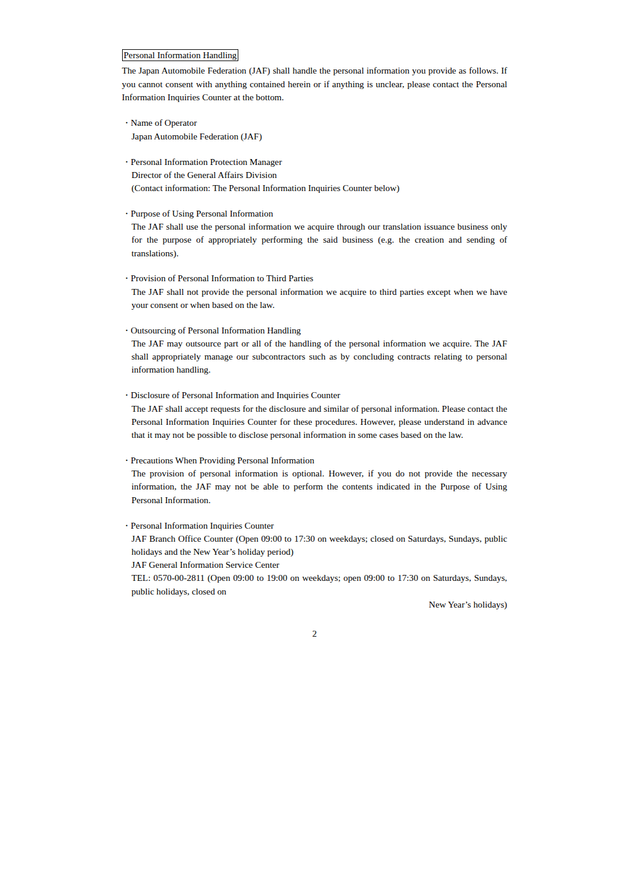Personal Information Handling
The Japan Automobile Federation (JAF) shall handle the personal information you provide as follows. If you cannot consent with anything contained herein or if anything is unclear, please contact the Personal Information Inquiries Counter at the bottom.
・Name of Operator
Japan Automobile Federation (JAF)
・Personal Information Protection Manager
Director of the General Affairs Division
(Contact information: The Personal Information Inquiries Counter below)
・Purpose of Using Personal Information
The JAF shall use the personal information we acquire through our translation issuance business only for the purpose of appropriately performing the said business (e.g. the creation and sending of translations).
・Provision of Personal Information to Third Parties
The JAF shall not provide the personal information we acquire to third parties except when we have your consent or when based on the law.
・Outsourcing of Personal Information Handling
The JAF may outsource part or all of the handling of the personal information we acquire. The JAF shall appropriately manage our subcontractors such as by concluding contracts relating to personal information handling.
・Disclosure of Personal Information and Inquiries Counter
The JAF shall accept requests for the disclosure and similar of personal information. Please contact the Personal Information Inquiries Counter for these procedures. However, please understand in advance that it may not be possible to disclose personal information in some cases based on the law.
・Precautions When Providing Personal Information
The provision of personal information is optional. However, if you do not provide the necessary information, the JAF may not be able to perform the contents indicated in the Purpose of Using Personal Information.
・Personal Information Inquiries Counter
JAF Branch Office Counter (Open 09:00 to 17:30 on weekdays; closed on Saturdays, Sundays, public holidays and the New Year’s holiday period)
JAF General Information Service Center
TEL: 0570-00-2811 (Open 09:00 to 19:00 on weekdays; open 09:00 to 17:30 on Saturdays, Sundays, public holidays, closed on
New Year’s holidays)
2